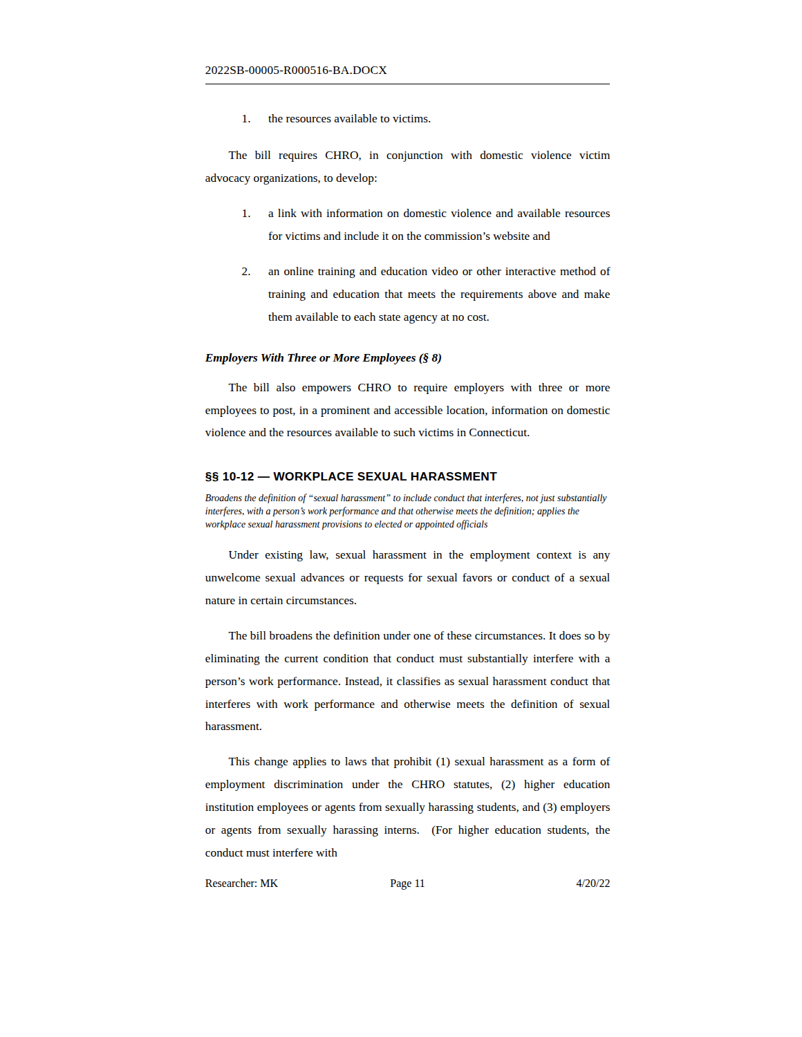2022SB-00005-R000516-BA.DOCX
the resources available to victims.
The bill requires CHRO, in conjunction with domestic violence victim advocacy organizations, to develop:
a link with information on domestic violence and available resources for victims and include it on the commission’s website and
an online training and education video or other interactive method of training and education that meets the requirements above and make them available to each state agency at no cost.
Employers With Three or More Employees (§ 8)
The bill also empowers CHRO to require employers with three or more employees to post, in a prominent and accessible location, information on domestic violence and the resources available to such victims in Connecticut.
§§ 10-12 — WORKPLACE SEXUAL HARASSMENT
Broadens the definition of “sexual harassment” to include conduct that interferes, not just substantially interferes, with a person’s work performance and that otherwise meets the definition; applies the workplace sexual harassment provisions to elected or appointed officials
Under existing law, sexual harassment in the employment context is any unwelcome sexual advances or requests for sexual favors or conduct of a sexual nature in certain circumstances.
The bill broadens the definition under one of these circumstances. It does so by eliminating the current condition that conduct must substantially interfere with a person’s work performance. Instead, it classifies as sexual harassment conduct that interferes with work performance and otherwise meets the definition of sexual harassment.
This change applies to laws that prohibit (1) sexual harassment as a form of employment discrimination under the CHRO statutes, (2) higher education institution employees or agents from sexually harassing students, and (3) employers or agents from sexually harassing interns. (For higher education students, the conduct must interfere with
Researcher: MK
Page 11
4/20/22